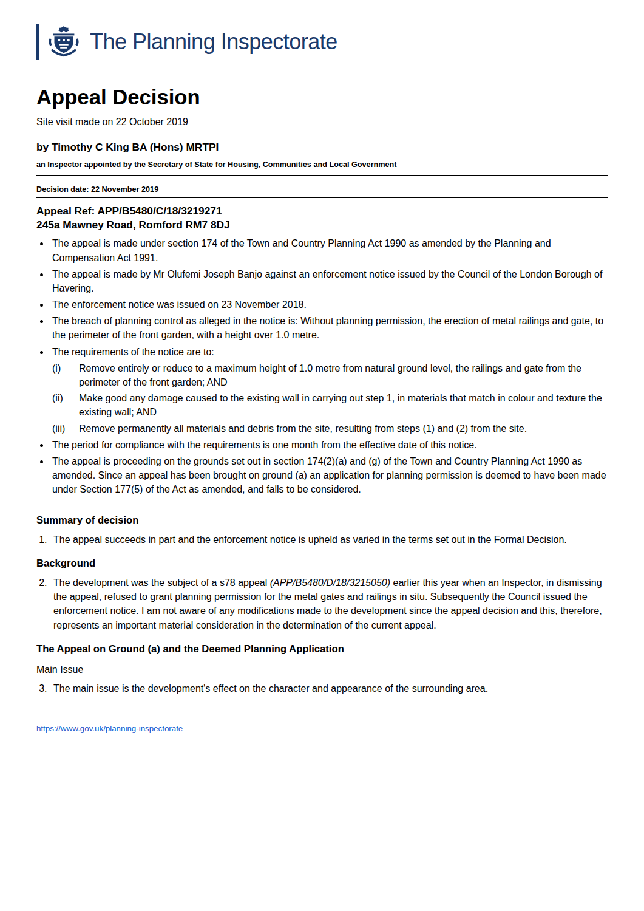The Planning Inspectorate
Appeal Decision
Site visit made on 22 October 2019
by Timothy C King BA (Hons) MRTPI
an Inspector appointed by the Secretary of State for Housing, Communities and Local Government
Decision date: 22 November 2019
Appeal Ref: APP/B5480/C/18/3219271
245a Mawney Road, Romford RM7 8DJ
The appeal is made under section 174 of the Town and Country Planning Act 1990 as amended by the Planning and Compensation Act 1991.
The appeal is made by Mr Olufemi Joseph Banjo against an enforcement notice issued by the Council of the London Borough of Havering.
The enforcement notice was issued on 23 November 2018.
The breach of planning control as alleged in the notice is: Without planning permission, the erection of metal railings and gate, to the perimeter of the front garden, with a height over 1.0 metre.
The requirements of the notice are to:
(i) Remove entirely or reduce to a maximum height of 1.0 metre from natural ground level, the railings and gate from the perimeter of the front garden; AND
(ii) Make good any damage caused to the existing wall in carrying out step 1, in materials that match in colour and texture the existing wall; AND
(iii) Remove permanently all materials and debris from the site, resulting from steps (1) and (2) from the site.
The period for compliance with the requirements is one month from the effective date of this notice.
The appeal is proceeding on the grounds set out in section 174(2)(a) and (g) of the Town and Country Planning Act 1990 as amended. Since an appeal has been brought on ground (a) an application for planning permission is deemed to have been made under Section 177(5) of the Act as amended, and falls to be considered.
Summary of decision
The appeal succeeds in part and the enforcement notice is upheld as varied in the terms set out in the Formal Decision.
Background
The development was the subject of a s78 appeal (APP/B5480/D/18/3215050) earlier this year when an Inspector, in dismissing the appeal, refused to grant planning permission for the metal gates and railings in situ. Subsequently the Council issued the enforcement notice. I am not aware of any modifications made to the development since the appeal decision and this, therefore, represents an important material consideration in the determination of the current appeal.
The Appeal on Ground (a) and the Deemed Planning Application
Main Issue
The main issue is the development's effect on the character and appearance of the surrounding area.
https://www.gov.uk/planning-inspectorate